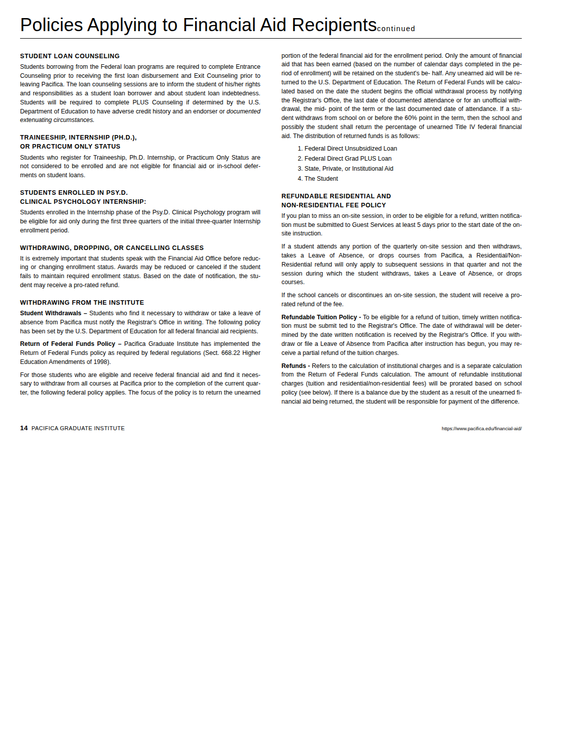Policies Applying to Financial Aid Recipientscontinued
Student Loan Counseling
Students borrowing from the Federal loan programs are required to complete Entrance Counseling prior to receiving the first loan disbursement and Exit Counseling prior to leaving Pacifica. The loan counseling sessions are to inform the student of his/her rights and responsibilities as a student loan borrower and about student loan indebtedness. Students will be required to complete PLUS Counseling if determined by the U.S. Department of Education to have adverse credit history and an endorser or documented extenuating circumstances.
Traineeship, Internship (Ph.D.),
or Practicum Only Status
Students who register for Traineeship, Ph.D. Internship, or Practicum Only Status are not considered to be enrolled and are not eligible for financial aid or in-school deferments on student loans.
Students Enrolled in Psy.D.
Clinical Psychology Internship:
Students enrolled in the Internship phase of the Psy.D. Clinical Psychology program will be eligible for aid only during the first three quarters of the initial three-quarter Internship enrollment period.
Withdrawing, Dropping, or Cancelling Classes
It is extremely important that students speak with the Financial Aid Office before reducing or changing enrollment status. Awards may be reduced or canceled if the student fails to maintain required enrollment status. Based on the date of notification, the student may receive a pro-rated refund.
Withdrawing from the Institute
Student Withdrawals – Students who find it necessary to withdraw or take a leave of absence from Pacifica must notify the Registrar's Office in writing. The following policy has been set by the U.S. Department of Education for all federal financial aid recipients.
Return of Federal Funds Policy – Pacifica Graduate Institute has implemented the Return of Federal Funds policy as required by federal regulations (Sect. 668.22 Higher Education Amendments of 1998).
For those students who are eligible and receive federal financial aid and find it necessary to withdraw from all courses at Pacifica prior to the completion of the current quarter, the following federal policy applies. The focus of the policy is to return the unearned portion of the federal financial aid for the enrollment period. Only the amount of financial aid that has been earned (based on the number of calendar days completed in the period of enrollment) will be retained on the student's be- half. Any unearned aid will be returned to the U.S. Department of Education. The Return of Federal Funds will be calculated based on the date the student begins the official withdrawal process by notifying the Registrar's Office, the last date of documented attendance or for an unofficial withdrawal, the mid- point of the term or the last documented date of attendance. If a student withdraws from school on or before the 60% point in the term, then the school and possibly the student shall return the percentage of unearned Title IV federal financial aid. The distribution of returned funds is as follows:
Federal Direct Unsubsidized Loan
Federal Direct Grad PLUS Loan
State, Private, or Institutional Aid
The Student
Refundable Residential and
Non-Residential Fee Policy
If you plan to miss an on-site session, in order to be eligible for a refund, written notification must be submitted to Guest Services at least 5 days prior to the start date of the on-site instruction.
If a student attends any portion of the quarterly on-site session and then withdraws, takes a Leave of Absence, or drops courses from Pacifica, a Residential/Non- Residential refund will only apply to subsequent sessions in that quarter and not the session during which the student withdraws, takes a Leave of Absence, or drops courses.
If the school cancels or discontinues an on-site session, the student will receive a prorated refund of the fee.
Refundable Tuition Policy - To be eligible for a refund of tuition, timely written notification must be submit ted to the Registrar's Office. The date of withdrawal will be determined by the date written notification is received by the Registrar's Office. If you withdraw or file a Leave of Absence from Pacifica after instruction has begun, you may receive a partial refund of the tuition charges.
Refunds - Refers to the calculation of institutional charges and is a separate calculation from the Return of Federal Funds calculation. The amount of refundable institutional charges (tuition and residential/non-residential fees) will be prorated based on school policy (see below). If there is a balance due by the student as a result of the unearned financial aid being returned, the student will be responsible for payment of the difference.
14 PACIFICA GRADUATE INSTITUTE
https://www.pacifica.edu/financial-aid/